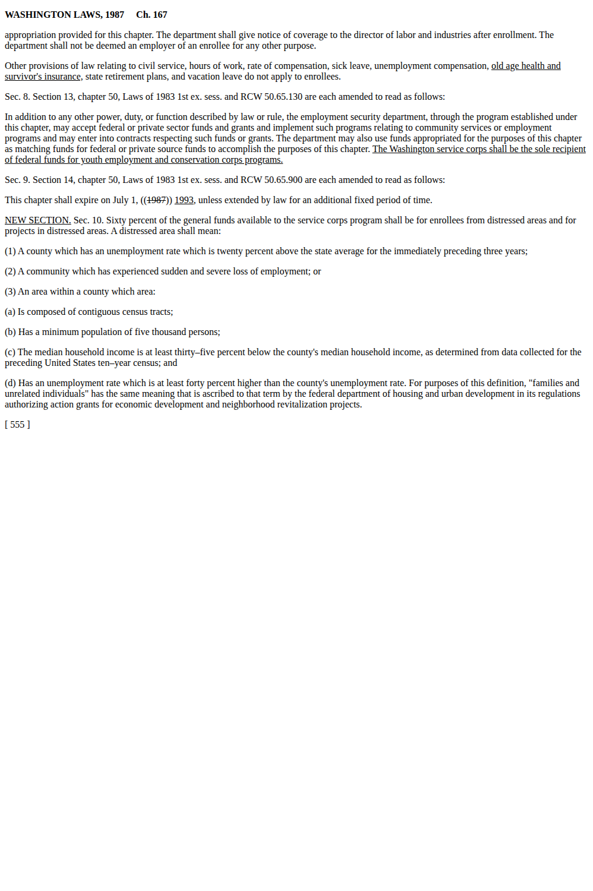WASHINGTON LAWS, 1987 Ch. 167
appropriation provided for this chapter. The department shall give notice of coverage to the director of labor and industries after enrollment. The department shall not be deemed an employer of an enrollee for any other purpose.
Other provisions of law relating to civil service, hours of work, rate of compensation, sick leave, unemployment compensation, old age health and survivor's insurance, state retirement plans, and vacation leave do not apply to enrollees.
Sec. 8. Section 13, chapter 50, Laws of 1983 1st ex. sess. and RCW 50.65.130 are each amended to read as follows:
In addition to any other power, duty, or function described by law or rule, the employment security department, through the program established under this chapter, may accept federal or private sector funds and grants and implement such programs relating to community services or employment programs and may enter into contracts respecting such funds or grants. The department may also use funds appropriated for the purposes of this chapter as matching funds for federal or private source funds to accomplish the purposes of this chapter. The Washington service corps shall be the sole recipient of federal funds for youth employment and conservation corps programs.
Sec. 9. Section 14, chapter 50, Laws of 1983 1st ex. sess. and RCW 50.65.900 are each amended to read as follows:
This chapter shall expire on July 1, ((1987)) 1993, unless extended by law for an additional fixed period of time.
NEW SECTION. Sec. 10. Sixty percent of the general funds available to the service corps program shall be for enrollees from distressed areas and for projects in distressed areas. A distressed area shall mean:
(1) A county which has an unemployment rate which is twenty percent above the state average for the immediately preceding three years;
(2) A community which has experienced sudden and severe loss of employment; or
(3) An area within a county which area:
(a) Is composed of contiguous census tracts;
(b) Has a minimum population of five thousand persons;
(c) The median household income is at least thirty–five percent below the county's median household income, as determined from data collected for the preceding United States ten–year census; and
(d) Has an unemployment rate which is at least forty percent higher than the county's unemployment rate. For purposes of this definition, "families and unrelated individuals" has the same meaning that is ascribed to that term by the federal department of housing and urban development in its regulations authorizing action grants for economic development and neighborhood revitalization projects.
[ 555 ]